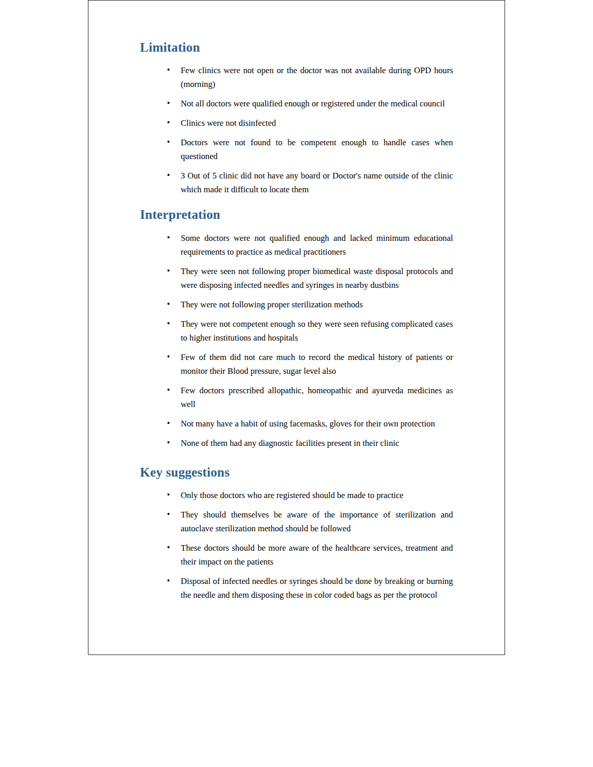Limitation
Few clinics were not open or the doctor was not available during OPD hours (morning)
Not all doctors were qualified enough or registered under the medical council
Clinics were not disinfected
Doctors were not found to be competent enough to handle cases when questioned
3 Out of 5 clinic did not have any board or Doctor's name outside of the clinic which made it difficult to locate them
Interpretation
Some doctors were not qualified enough and lacked minimum educational requirements to practice as medical practitioners
They were seen not following proper biomedical waste disposal protocols and were disposing infected needles and syringes in nearby dustbins
They were not following proper sterilization methods
They were not competent enough so they were seen refusing complicated cases to higher institutions and hospitals
Few of them did not care much to record the medical history of patients or monitor their Blood pressure, sugar level also
Few doctors prescribed allopathic, homeopathic and ayurveda medicines as well
Not many have a habit of using facemasks, gloves for their own protection
None of them had any diagnostic facilities present in their clinic
Key suggestions
Only those doctors who are registered should be made to practice
They should themselves be aware of the importance of sterilization and autoclave sterilization method should be followed
These doctors should be more aware of the healthcare services, treatment and their impact on the patients
Disposal of infected needles or syringes should be done by breaking or burning the needle and them disposing these in color coded bags as per the protocol